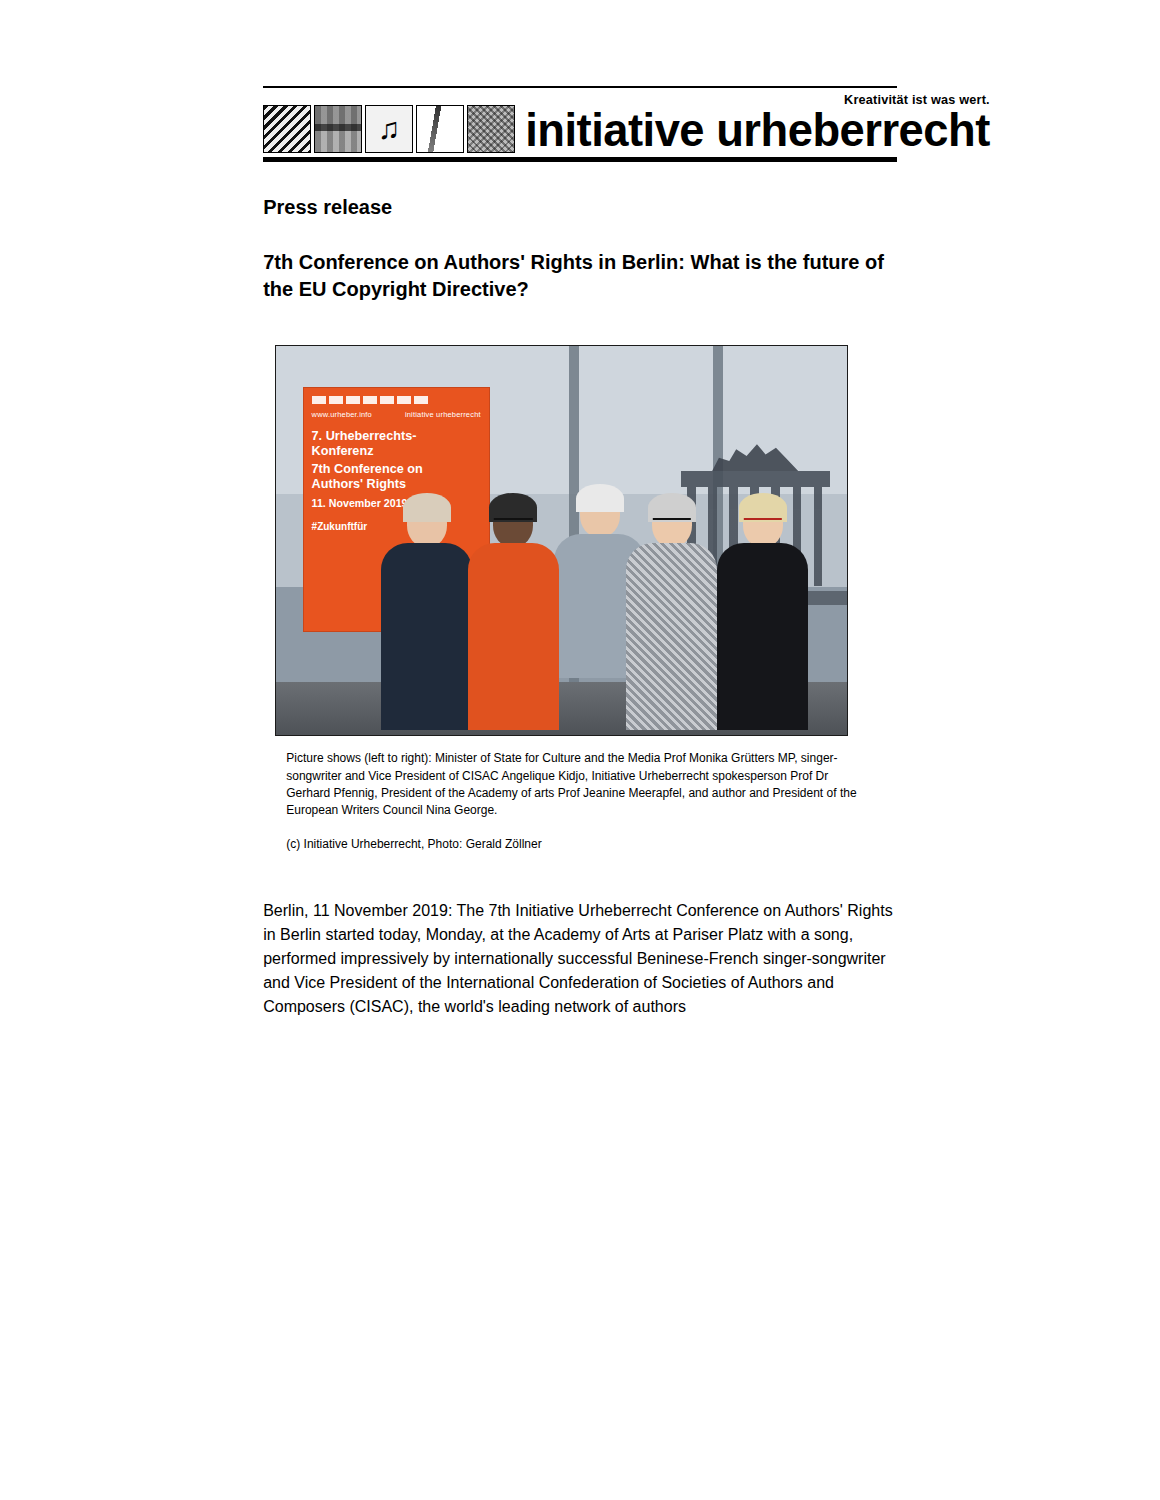♫
Kreativität ist was wert.
initiative urheberrecht
Press release
7th Conference on Authors' Rights in Berlin: What is the future of the EU Copyright Directive?
www.urheber.info initiative urheberrecht
7. Urheberrechts-
Konferenz
7th Conference on
Authors' Rights
11. November 2019
#Zukunftfür
Picture shows (left to right): Minister of State for Culture and the Media Prof Monika Grütters MP, singer-songwriter and Vice President of CISAC Angelique Kidjo, Initiative Urheberrecht spokesperson Prof Dr Gerhard Pfennig, President of the Academy of arts Prof Jeanine Meerapfel, and author and President of the European Writers Council Nina George.
(c) Initiative Urheberrecht, Photo: Gerald Zöllner
Berlin, 11 November 2019: The 7th Initiative Urheberrecht Conference on Authors' Rights in Berlin started today, Monday, at the Academy of Arts at Pariser Platz with a song, performed impressively by internationally successful Beninese-French singer-songwriter and Vice President of the International Confederation of Societies of Authors and Composers (CISAC), the world's leading network of authors